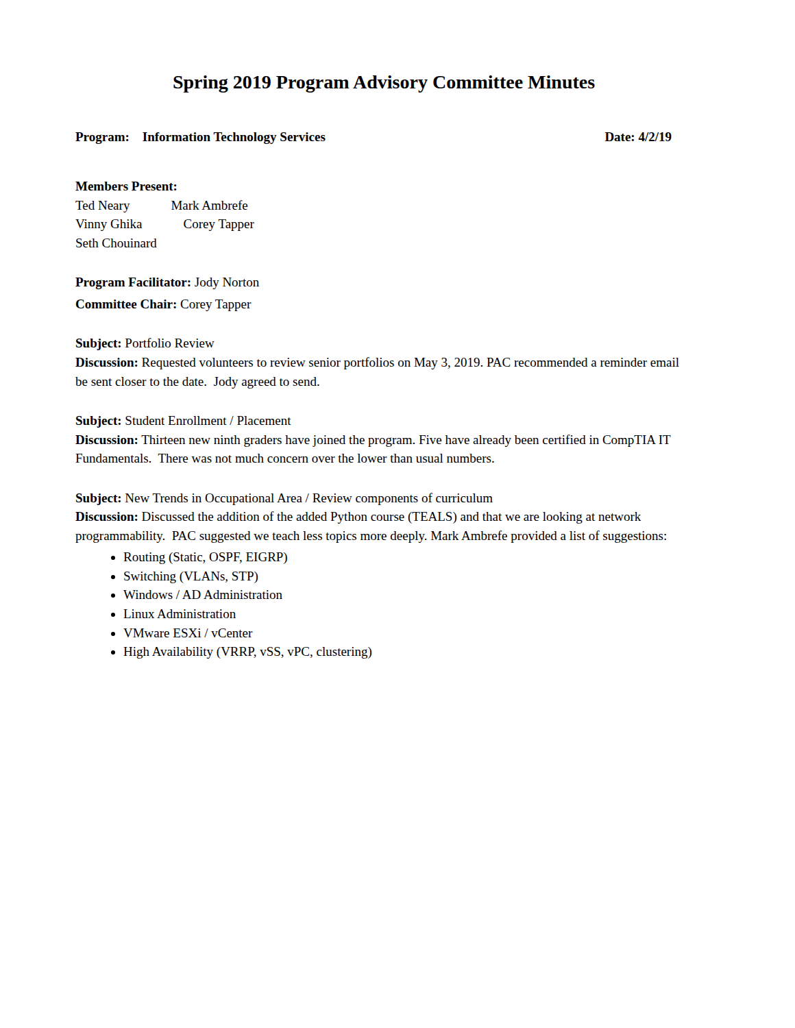Spring 2019 Program Advisory Committee Minutes
Program: Information Technology Services Date: 4/2/19
Members Present:
Ted NearyMark Ambrefe
Vinny GhikaCorey Tapper
Seth Chouinard
Program Facilitator: Jody Norton
Committee Chair: Corey Tapper
Subject: Portfolio Review
Discussion: Requested volunteers to review senior portfolios on May 3, 2019. PAC recommended a reminder email be sent closer to the date. Jody agreed to send.
Subject: Student Enrollment / Placement
Discussion: Thirteen new ninth graders have joined the program. Five have already been certified in CompTIA IT Fundamentals. There was not much concern over the lower than usual numbers.
Subject: New Trends in Occupational Area / Review components of curriculum
Discussion: Discussed the addition of the added Python course (TEALS) and that we are looking at network programmability. PAC suggested we teach less topics more deeply. Mark Ambrefe provided a list of suggestions:
Routing (Static, OSPF, EIGRP)
Switching (VLANs, STP)
Windows / AD Administration
Linux Administration
VMware ESXi / vCenter
High Availability (VRRP, vSS, vPC, clustering)